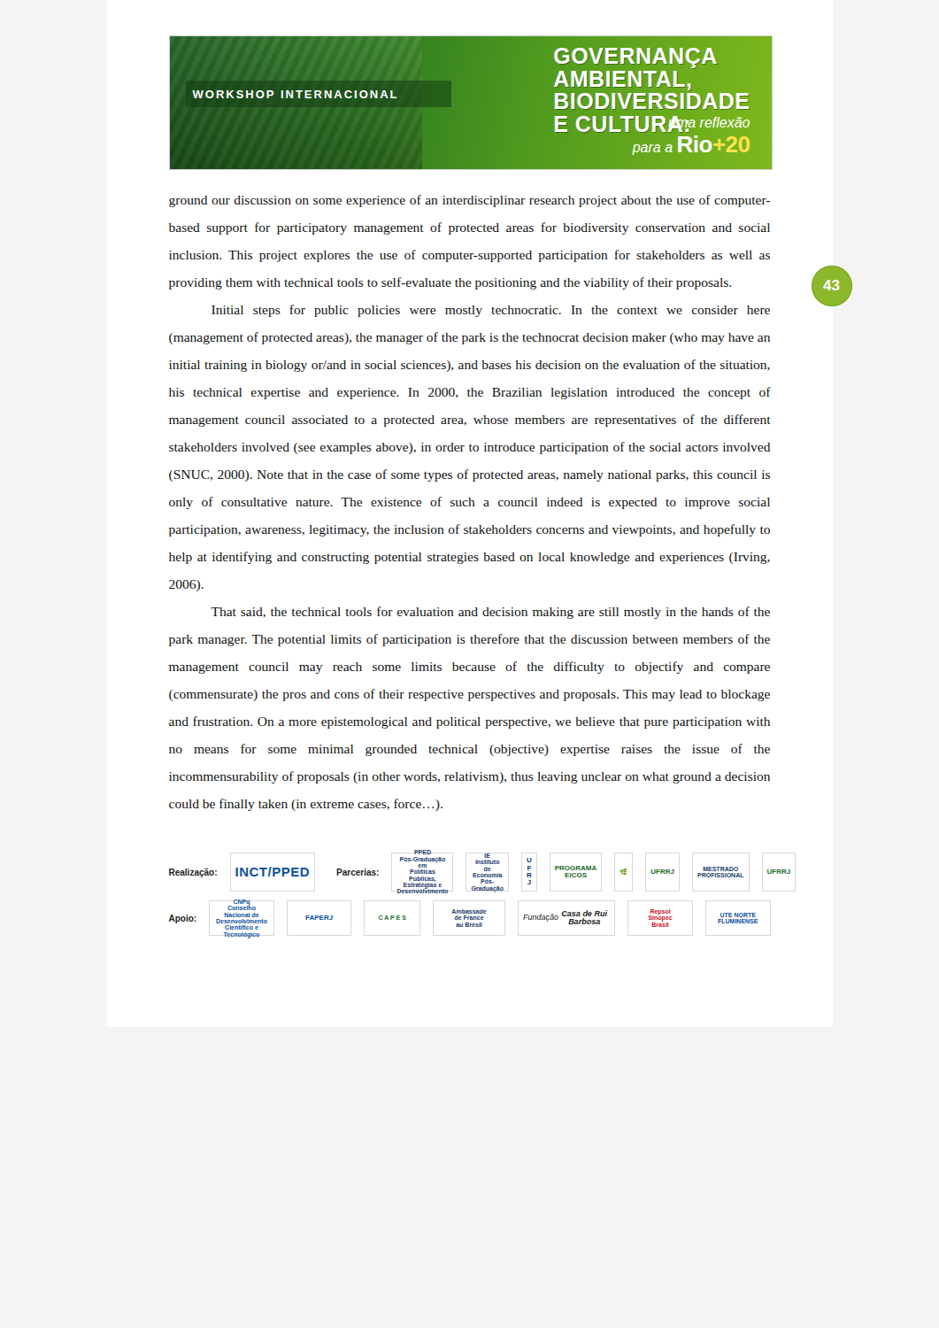WORKSHOP INTERNACIONAL
GOVERNANÇA
AMBIENTAL,
BIODIVERSIDADE
E CULTURA:
uma reflexão
para a Rio+20
43
ground our discussion on some experience of an interdisciplinar research project about the use of computer-based support for participatory management of protected areas for biodiversity conservation and social inclusion. This project explores the use of computer-supported participation for stakeholders as well as providing them with technical tools to self-evaluate the positioning and the viability of their proposals.
Initial steps for public policies were mostly technocratic. In the context we consider here (management of protected areas), the manager of the park is the technocrat decision maker (who may have an initial training in biology or/and in social sciences), and bases his decision on the evaluation of the situation, his technical expertise and experience. In 2000, the Brazilian legislation introduced the concept of management council associated to a protected area, whose members are representatives of the different stakeholders involved (see examples above), in order to introduce participation of the social actors involved (SNUC, 2000). Note that in the case of some types of protected areas, namely national parks, this council is only of consultative nature. The existence of such a council indeed is expected to improve social participation, awareness, legitimacy, the inclusion of stakeholders concerns and viewpoints, and hopefully to help at identifying and constructing potential strategies based on local knowledge and experiences (Irving, 2006).
That said, the technical tools for evaluation and decision making are still mostly in the hands of the park manager. The potential limits of participation is therefore that the discussion between members of the management council may reach some limits because of the difficulty to objectify and compare (commensurate) the pros and cons of their respective perspectives and proposals. This may lead to blockage and frustration. On a more epistemological and political perspective, we believe that pure participation with no means for some minimal grounded technical (objective) expertise raises the issue of the incommensurability of proposals (in other words, relativism), thus leaving unclear on what ground a decision could be finally taken (in extreme cases, force…).
Realização: INCT/PPED Parcerias: PPED
Pós-Graduação em
Políticas Públicas,
Estratégias e
Desenvolvimento IE
Instituto de
Economia
Pós-Graduação U F R J PROGRAMA
EICOS 🌿 UFRRJ MESTRADO
PROFISSIONAL UFRRJ
Apoio: CNPq
Conselho Nacional de
Desenvolvimento
Científico e Tecnológico FAPERJ C A P E S Ambassade
de France
au Brésil Fundação Casa de Rui Barbosa Repsol
Sinopec
Brasil UTE NORTE
FLUMINENSE